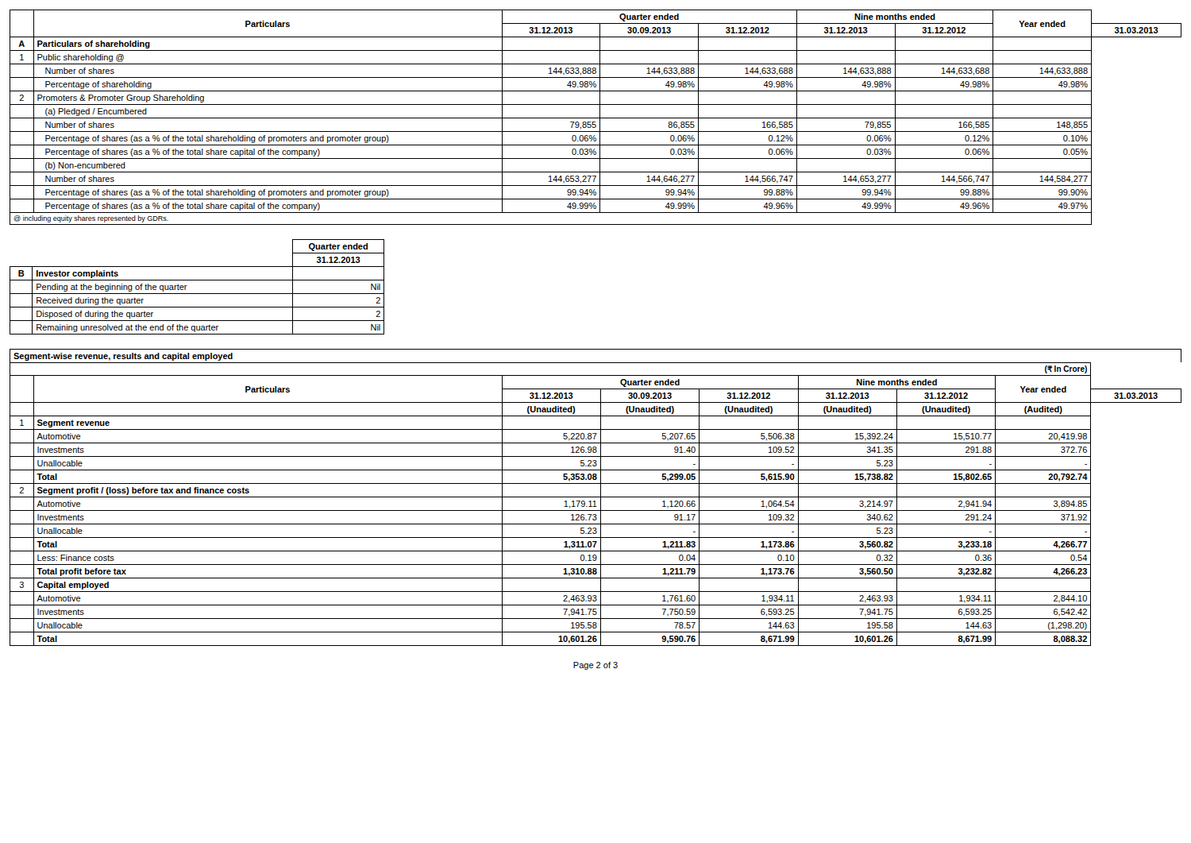| | Particulars | Quarter ended | Nine months ended | Year ended |
| --- | --- | --- | --- | --- |
| 31.12.2013 | 30.09.2013 | 31.12.2012 | 31.12.2013 | 31.12.2012 | 31.03.2013 |
| A | Particulars of shareholding | | | | | | |
| 1 | Public shareholding @ | | | | | | |
| | Number of shares | 144,633,888 | 144,633,888 | 144,633,688 | 144,633,888 | 144,633,688 | 144,633,888 |
| | Percentage of shareholding | 49.98% | 49.98% | 49.98% | 49.98% | 49.98% | 49.98% |
| 2 | Promoters & Promoter Group Shareholding | | | | | | |
| | (a) Pledged / Encumbered | | | | | | |
| | Number of shares | 79,855 | 86,855 | 166,585 | 79,855 | 166,585 | 148,855 |
| | Percentage of shares (as a % of the total shareholding of promoters and promoter group) | 0.06% | 0.06% | 0.12% | 0.06% | 0.12% | 0.10% |
| | Percentage of shares (as a % of the total share capital of the company) | 0.03% | 0.03% | 0.06% | 0.03% | 0.06% | 0.05% |
| | (b) Non-encumbered | | | | | | |
| | Number of shares | 144,653,277 | 144,646,277 | 144,566,747 | 144,653,277 | 144,566,747 | 144,584,277 |
| | Percentage of shares (as a % of the total shareholding of promoters and promoter group) | 99.94% | 99.94% | 99.88% | 99.94% | 99.88% | 99.90% |
| | Percentage of shares (as a % of the total share capital of the company) | 49.99% | 49.99% | 49.96% | 49.99% | 49.96% | 49.97% |
| @ including equity shares represented by GDRs. |
| | | Quarter ended |
| --- | --- | --- |
| | | 31.12.2013 |
| B | Investor complaints | |
| | Pending at the beginning of the quarter | Nil |
| | Received during the quarter | 2 |
| | Disposed of during the quarter | 2 |
| | Remaining unresolved at the end of the quarter | Nil |
Segment-wise revenue, results and capital employed
| (₹ In Crore) |
| --- |
| | Particulars | Quarter ended | Nine months ended | Year ended |
| 31.12.2013 | 30.09.2013 | 31.12.2012 | 31.12.2013 | 31.12.2012 | 31.03.2013 |
| | | (Unaudited) | (Unaudited) | (Unaudited) | (Unaudited) | (Unaudited) | (Audited) |
| 1 | Segment revenue | | | | | | |
| | Automotive | 5,220.87 | 5,207.65 | 5,506.38 | 15,392.24 | 15,510.77 | 20,419.98 |
| | Investments | 126.98 | 91.40 | 109.52 | 341.35 | 291.88 | 372.76 |
| | Unallocable | 5.23 | - | - | 5.23 | - | - |
| | Total | 5,353.08 | 5,299.05 | 5,615.90 | 15,738.82 | 15,802.65 | 20,792.74 |
| 2 | Segment profit / (loss) before tax and finance costs | | | | | | |
| | Automotive | 1,179.11 | 1,120.66 | 1,064.54 | 3,214.97 | 2,941.94 | 3,894.85 |
| | Investments | 126.73 | 91.17 | 109.32 | 340.62 | 291.24 | 371.92 |
| | Unallocable | 5.23 | - | - | 5.23 | - | - |
| | Total | 1,311.07 | 1,211.83 | 1,173.86 | 3,560.82 | 3,233.18 | 4,266.77 |
| | Less: Finance costs | 0.19 | 0.04 | 0.10 | 0.32 | 0.36 | 0.54 |
| | Total profit before tax | 1,310.88 | 1,211.79 | 1,173.76 | 3,560.50 | 3,232.82 | 4,266.23 |
| 3 | Capital employed | | | | | | |
| | Automotive | 2,463.93 | 1,761.60 | 1,934.11 | 2,463.93 | 1,934.11 | 2,844.10 |
| | Investments | 7,941.75 | 7,750.59 | 6,593.25 | 7,941.75 | 6,593.25 | 6,542.42 |
| | Unallocable | 195.58 | 78.57 | 144.63 | 195.58 | 144.63 | (1,298.20) |
| | Total | 10,601.26 | 9,590.76 | 8,671.99 | 10,601.26 | 8,671.99 | 8,088.32 |
Page 2 of 3